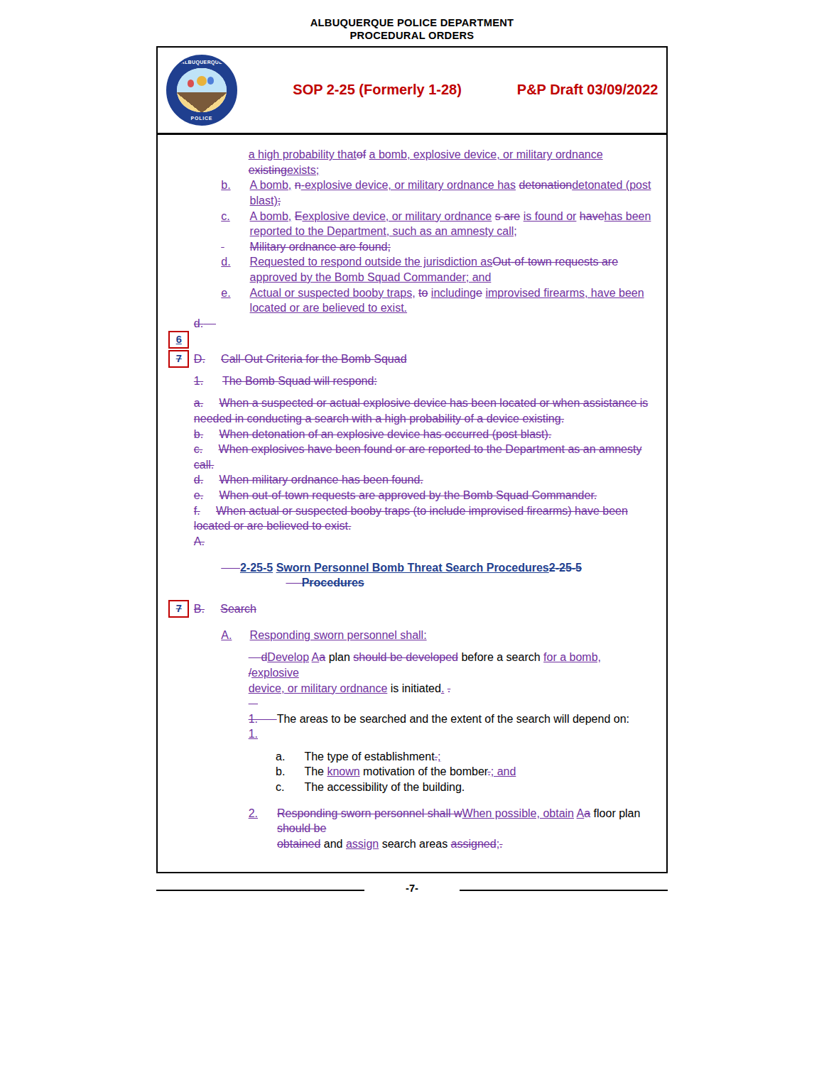ALBUQUERQUE POLICE DEPARTMENT
PROCEDURAL ORDERS
ALBUQUERQUE
POLICE
SOP 2-25 (Formerly 1-28)
P&P Draft 03/09/2022
a high probability that of a bomb, explosive device, or military ordnance
existing exists;
b.
A bomb, n-explosive device, or military ordnance has detonation detonated (post
blast);
c.
A bomb, Eexplosive device, or military ordnance s are is found or have has been
reported to the Department, such as an amnesty call;
Military ordnance are found;
d.
Requested to respond outside the jurisdiction as Out-of-town requests are
approved by the Bomb Squad Commander; and
e.
Actual or suspected booby traps, to including e improvised firearms, have been
located or are believed to exist.
d.
6
7
D. Call-Out Criteria for the Bomb Squad
1. The Bomb Squad will respond:
a. When a suspected or actual explosive device has been located or when assistance is
needed in conducting a search with a high probability of a device existing.
b. When detonation of an explosive device has occurred (post blast).
c. When explosives have been found or are reported to the Department as an amnesty
call.
d. When military ordnance has been found.
e. When out-of-town requests are approved by the Bomb Squad Commander.
f. When actual or suspected booby traps (to include improvised firearms) have been
located or are believed to exist.
A.
2-25-5 Sworn Personnel Bomb Threat Search Procedures 2-25-5
Procedures
7
B. Search
A.
Responding sworn personnel shall:
dDevelop Aa plan should be developed before a search for a bomb, /explosive
device, or military ordnance is initiated. .
1. The areas to be searched and the extent of the search will depend on:
1.
a.
The type of establishment.;
b.
The known motivation of the bomber.; and
c.
The accessibility of the building.
2.
Responding sworn personnel shall w When possible, obtain Aa floor plan should be
obtained and assign search areas assigned;.
-7-